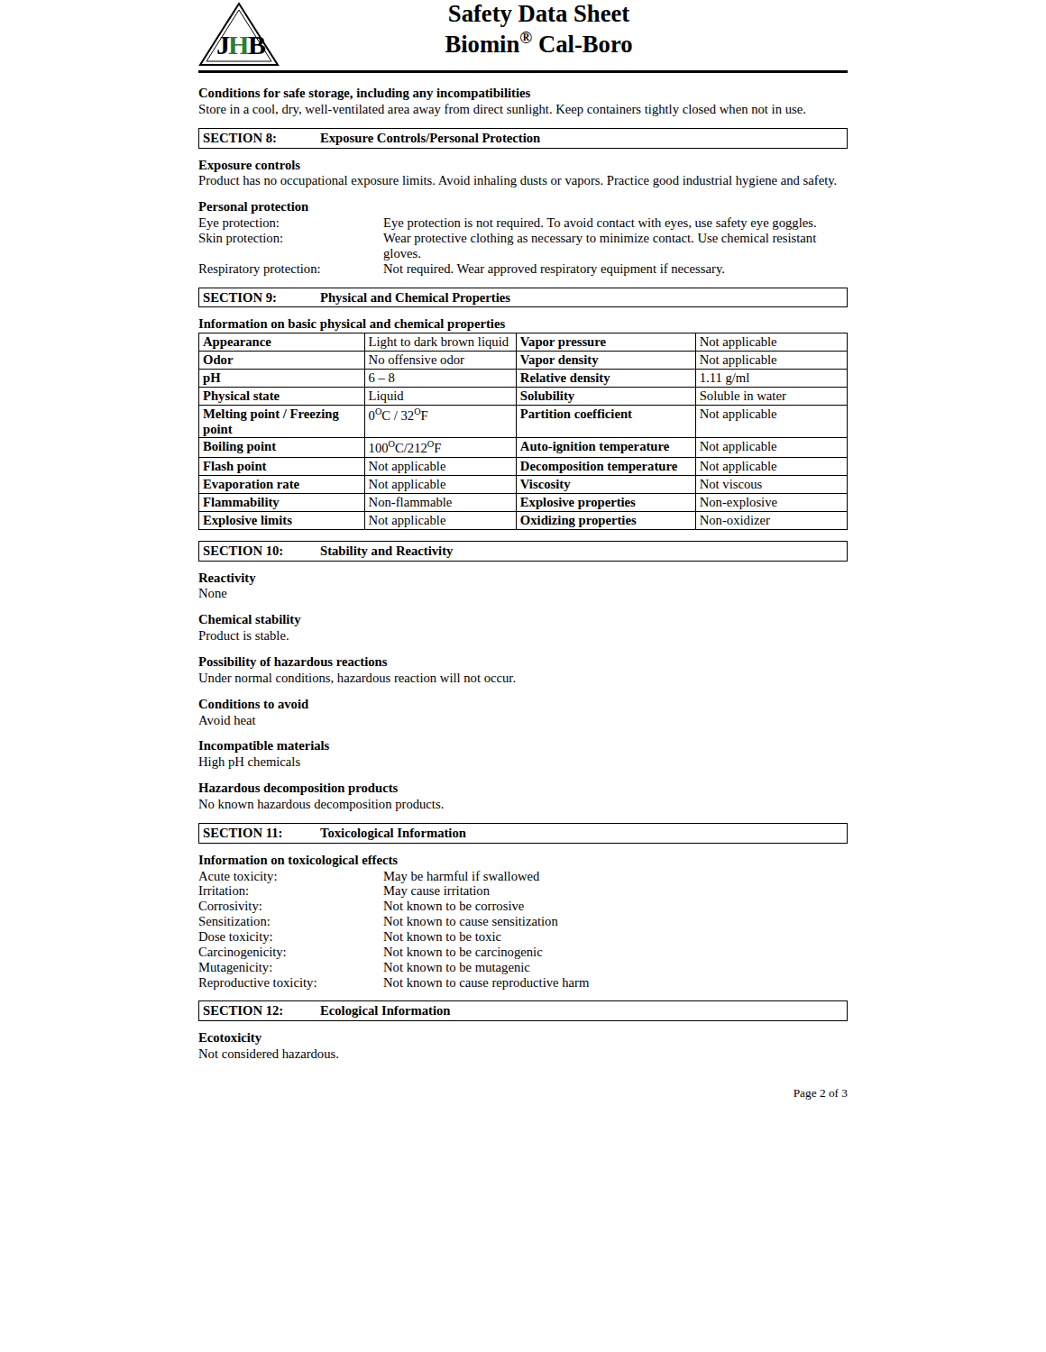J H B
Safety Data Sheet
Biomin® Cal-Boro
Conditions for safe storage, including any incompatibilities
Store in a cool, dry, well-ventilated area away from direct sunlight. Keep containers tightly closed when not in use.
SECTION 8: Exposure Controls/Personal Protection
Exposure controls
Product has no occupational exposure limits. Avoid inhaling dusts or vapors. Practice good industrial hygiene and safety.
Personal protection
Eye protection:
Eye protection is not required. To avoid contact with eyes, use safety eye goggles.
Skin protection:
Wear protective clothing as necessary to minimize contact. Use chemical resistant gloves.
Respiratory protection:
Not required. Wear approved respiratory equipment if necessary.
SECTION 9: Physical and Chemical Properties
Information on basic physical and chemical properties
| Appearance | Light to dark brown liquid | Vapor pressure | Not applicable |
| Odor | No offensive odor | Vapor density | Not applicable |
| pH | 6 – 8 | Relative density | 1.11 g/ml |
| Physical state | Liquid | Solubility | Soluble in water |
| Melting point / Freezing point | 0 O C / 32 O F | Partition coefficient | Not applicable |
| Boiling point | 100 O C/212 O F | Auto-ignition temperature | Not applicable |
| Flash point | Not applicable | Decomposition temperature | Not applicable |
| Evaporation rate | Not applicable | Viscosity | Not viscous |
| Flammability | Non-flammable | Explosive properties | Non-explosive |
| Explosive limits | Not applicable | Oxidizing properties | Non-oxidizer |
SECTION 10: Stability and Reactivity
Reactivity
None
Chemical stability
Product is stable.
Possibility of hazardous reactions
Under normal conditions, hazardous reaction will not occur.
Conditions to avoid
Avoid heat
Incompatible materials
High pH chemicals
Hazardous decomposition products
No known hazardous decomposition products.
SECTION 11: Toxicological Information
Information on toxicological effects
Acute toxicity:
May be harmful if swallowed
Irritation:
May cause irritation
Corrosivity:
Not known to be corrosive
Sensitization:
Not known to cause sensitization
Dose toxicity:
Not known to be toxic
Carcinogenicity:
Not known to be carcinogenic
Mutagenicity:
Not known to be mutagenic
Reproductive toxicity:
Not known to cause reproductive harm
SECTION 12: Ecological Information
Ecotoxicity
Not considered hazardous.
Page 2 of 3